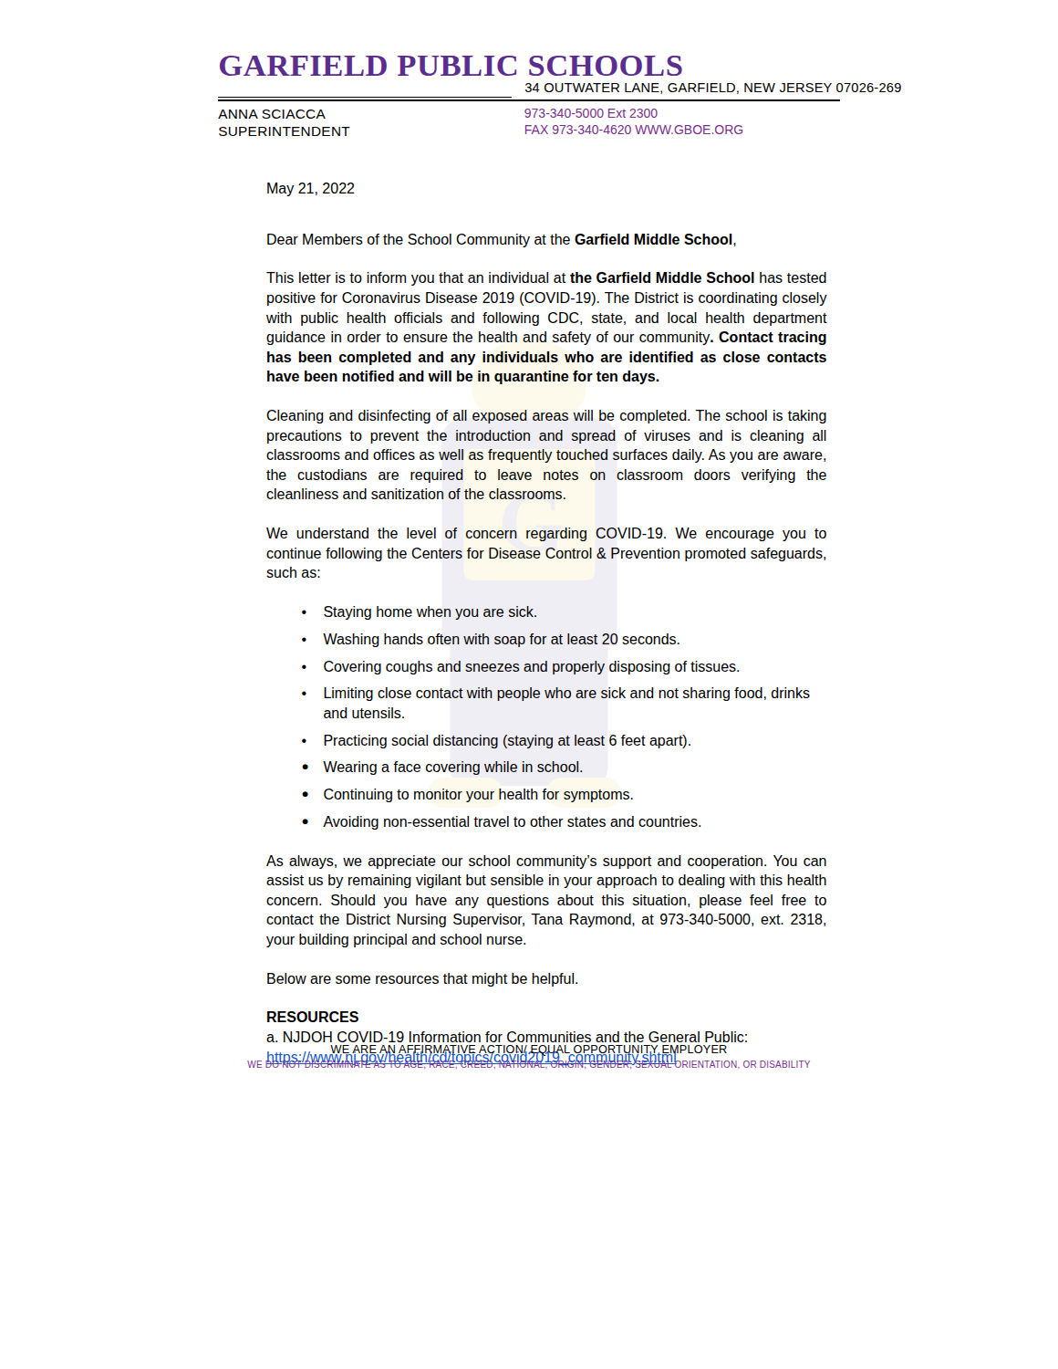G
GARFIELD PUBLIC SCHOOLS
34 OUTWATER LANE, GARFIELD, NEW JERSEY 07026-2693
ANNA SCIACCA
SUPERINTENDENT
973-340-5000 Ext 2300
FAX 973-340-4620 WWW.GBOE.ORG
May 21, 2022
Dear Members of the School Community at the Garfield Middle School,
This letter is to inform you that an individual at the Garfield Middle School has tested positive for Coronavirus Disease 2019 (COVID-19). The District is coordinating closely with public health officials and following CDC, state, and local health department guidance in order to ensure the health and safety of our community. Contact tracing has been completed and any individuals who are identified as close contacts have been notified and will be in quarantine for ten days.
Cleaning and disinfecting of all exposed areas will be completed. The school is taking precautions to prevent the introduction and spread of viruses and is cleaning all classrooms and offices as well as frequently touched surfaces daily. As you are aware, the custodians are required to leave notes on classroom doors verifying the cleanliness and sanitization of the classrooms.
We understand the level of concern regarding COVID-19. We encourage you to continue following the Centers for Disease Control & Prevention promoted safeguards, such as:
Staying home when you are sick.
Washing hands often with soap for at least 20 seconds.
Covering coughs and sneezes and properly disposing of tissues.
Limiting close contact with people who are sick and not sharing food, drinks and utensils.
Practicing social distancing (staying at least 6 feet apart).
Wearing a face covering while in school.
Continuing to monitor your health for symptoms.
Avoiding non-essential travel to other states and countries.
As always, we appreciate our school community’s support and cooperation. You can assist us by remaining vigilant but sensible in your approach to dealing with this health concern. Should you have any questions about this situation, please feel free to contact the District Nursing Supervisor, Tana Raymond, at 973-340-5000, ext. 2318, your building principal and school nurse.
Below are some resources that might be helpful.
RESOURCES
a. NJDOH COVID-19 Information for Communities and the General Public:
https://www.nj.gov/health/cd/topics/covid2019_community.shtml
WE ARE AN AFFIRMATIVE ACTION/ EQUAL OPPORTUNITY EMPLOYER
WE DO NOT DISCRIMINATE AS TO AGE, RACE, CREED, NATIONAL, ORIGIN, GENDER, SEXUAL ORIENTATION, OR DISABILITY